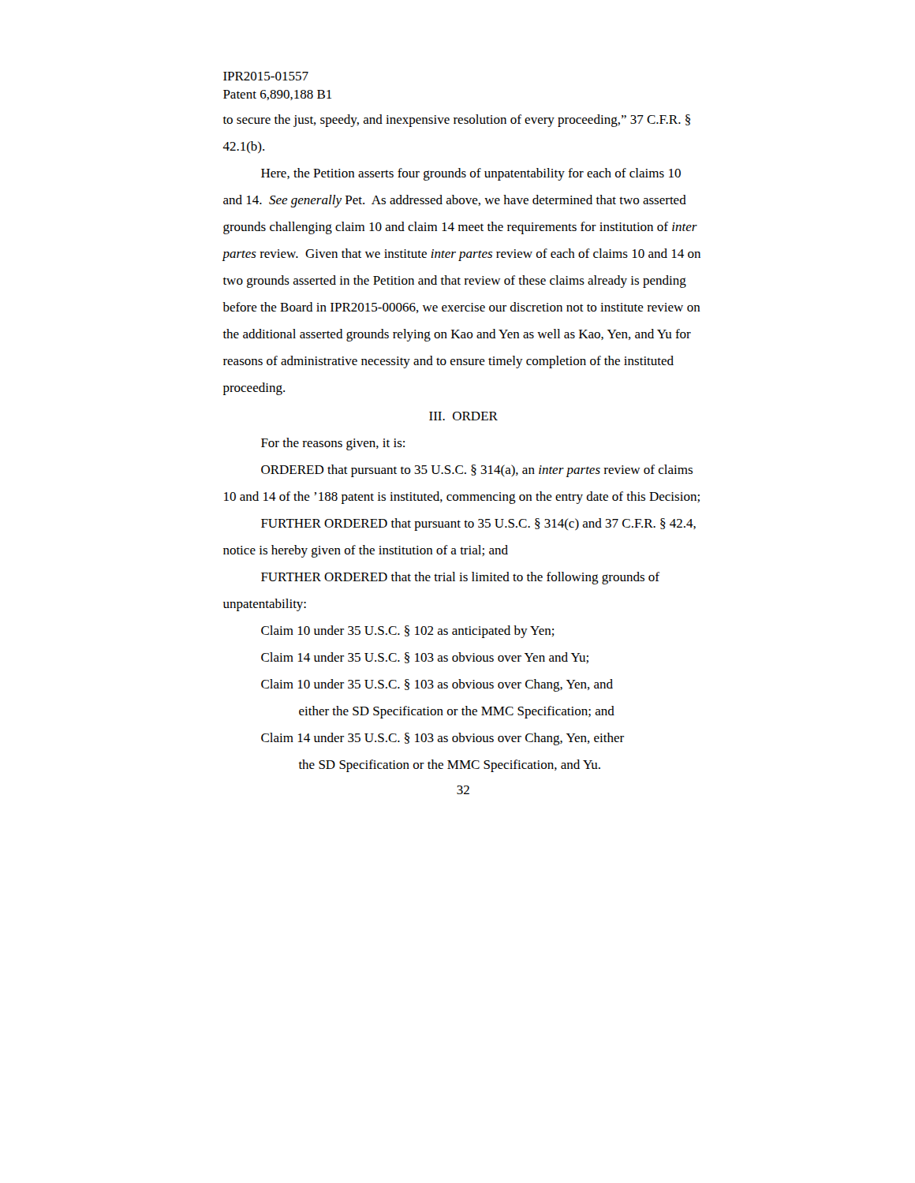IPR2015-01557
Patent 6,890,188 B1
to secure the just, speedy, and inexpensive resolution of every proceeding,” 37 C.F.R. § 42.1(b).
Here, the Petition asserts four grounds of unpatentability for each of claims 10 and 14. See generally Pet. As addressed above, we have determined that two asserted grounds challenging claim 10 and claim 14 meet the requirements for institution of inter partes review. Given that we institute inter partes review of each of claims 10 and 14 on two grounds asserted in the Petition and that review of these claims already is pending before the Board in IPR2015-00066, we exercise our discretion not to institute review on the additional asserted grounds relying on Kao and Yen as well as Kao, Yen, and Yu for reasons of administrative necessity and to ensure timely completion of the instituted proceeding.
III. ORDER
For the reasons given, it is:
ORDERED that pursuant to 35 U.S.C. § 314(a), an inter partes review of claims 10 and 14 of the ’188 patent is instituted, commencing on the entry date of this Decision;
FURTHER ORDERED that pursuant to 35 U.S.C. § 314(c) and 37 C.F.R. § 42.4, notice is hereby given of the institution of a trial; and
FURTHER ORDERED that the trial is limited to the following grounds of unpatentability:
Claim 10 under 35 U.S.C. § 102 as anticipated by Yen;
Claim 14 under 35 U.S.C. § 103 as obvious over Yen and Yu;
Claim 10 under 35 U.S.C. § 103 as obvious over Chang, Yen, and either the SD Specification or the MMC Specification; and
Claim 14 under 35 U.S.C. § 103 as obvious over Chang, Yen, either the SD Specification or the MMC Specification, and Yu.
32